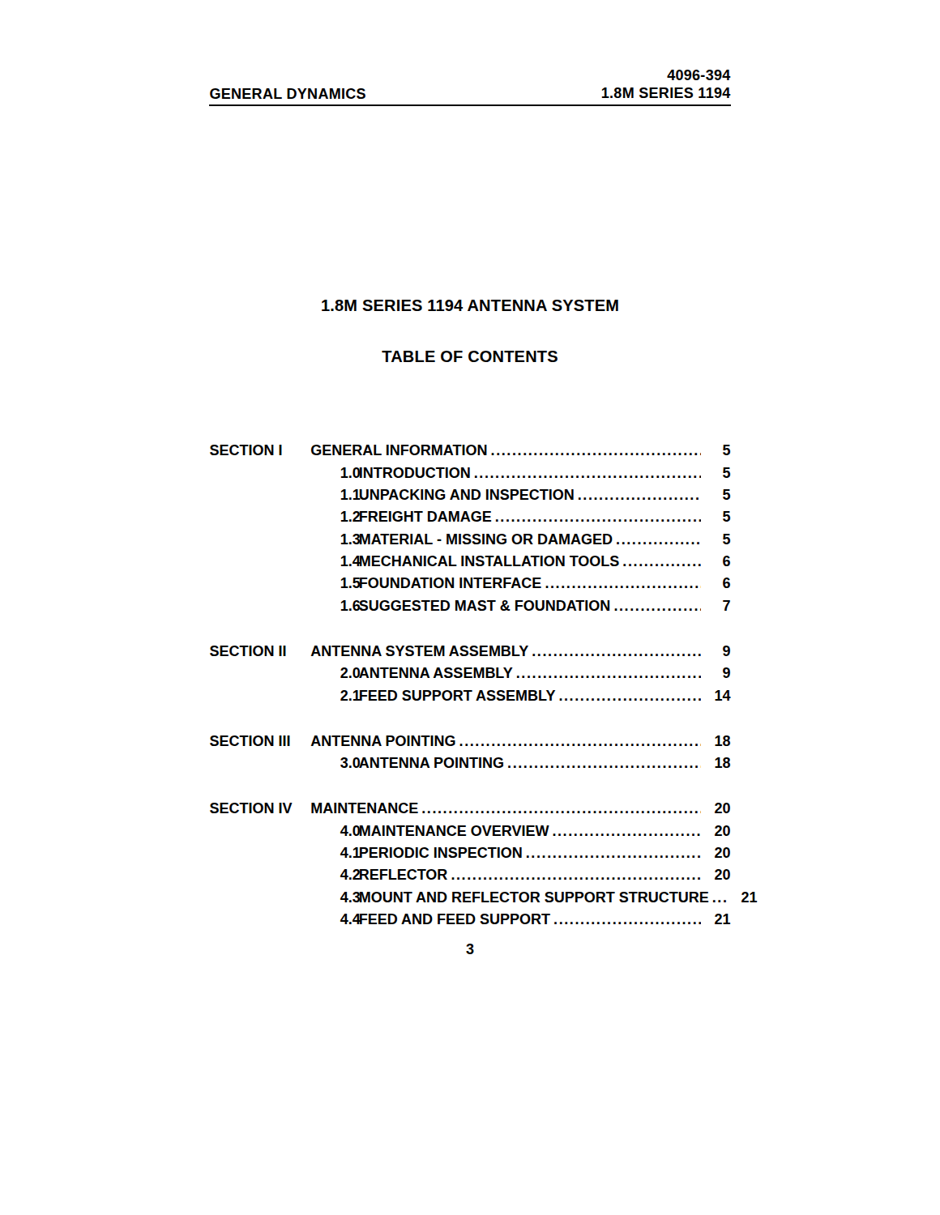GENERAL DYNAMICS
4096-394
1.8M SERIES 1194
1.8M SERIES 1194 ANTENNA SYSTEM
TABLE OF CONTENTS
SECTION I GENERAL INFORMATION ........................................................................ 5
1.0 INTRODUCTION ..................................................................................... 5
1.1 UNPACKING AND INSPECTION ............................................................ 5
1.2 FREIGHT DAMAGE ................................................................................ 5
1.3 MATERIAL - MISSING OR DAMAGED ................................................... 5
1.4 MECHANICAL INSTALLATION TOOLS ................................................. 6
1.5 FOUNDATION INTERFACE ..................................................................... 6
1.6 SUGGESTED MAST & FOUNDATION .................................................... 7
SECTION II ANTENNA SYSTEM ASSEMBLY ........................................................... 9
2.0 ANTENNA ASSEMBLY .......................................................................... 9
2.1 FEED SUPPORT ASSEMBLY .............................................................. 14
SECTION III ANTENNA POINTING ............................................................................ 18
3.0 ANTENNA POINTING ............................................................................ 18
SECTION IV MAINTENANCE ..................................................................................... 20
4.0 MAINTENANCE OVERVIEW ................................................................ 20
4.1 PERIODIC INSPECTION ....................................................................... 20
4.2 REFLECTOR ......................................................................................... 20
4.3 MOUNT AND REFLECTOR SUPPORT STRUCTURE ........................... 21
4.4 FEED AND FEED SUPPORT ................................................................ 21
3